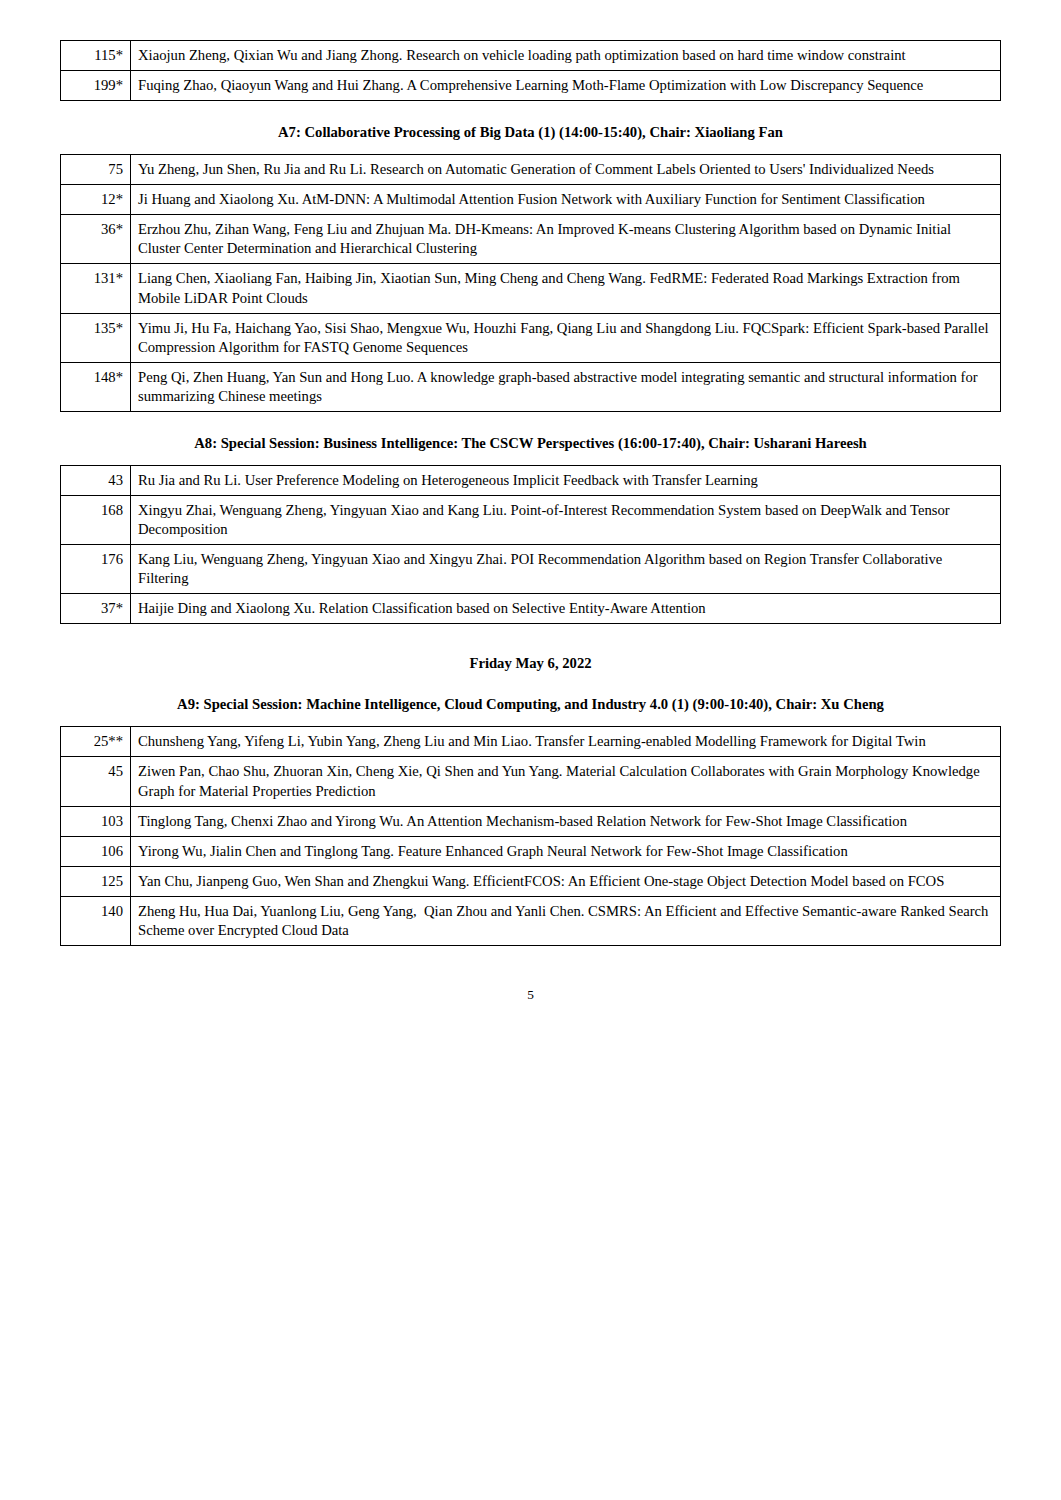| 115* | Xiaojun Zheng, Qixian Wu and Jiang Zhong. Research on vehicle loading path optimization based on hard time window constraint |
| 199* | Fuqing Zhao, Qiaoyun Wang and Hui Zhang. A Comprehensive Learning Moth-Flame Optimization with Low Discrepancy Sequence |
A7: Collaborative Processing of Big Data (1) (14:00-15:40), Chair: Xiaoliang Fan
| 75 | Yu Zheng, Jun Shen, Ru Jia and Ru Li. Research on Automatic Generation of Comment Labels Oriented to Users' Individualized Needs |
| 12* | Ji Huang and Xiaolong Xu. AtM-DNN: A Multimodal Attention Fusion Network with Auxiliary Function for Sentiment Classification |
| 36* | Erzhou Zhu, Zihan Wang, Feng Liu and Zhujuan Ma. DH-Kmeans: An Improved K-means Clustering Algorithm based on Dynamic Initial Cluster Center Determination and Hierarchical Clustering |
| 131* | Liang Chen, Xiaoliang Fan, Haibing Jin, Xiaotian Sun, Ming Cheng and Cheng Wang. FedRME: Federated Road Markings Extraction from Mobile LiDAR Point Clouds |
| 135* | Yimu Ji, Hu Fa, Haichang Yao, Sisi Shao, Mengxue Wu, Houzhi Fang, Qiang Liu and Shangdong Liu. FQCSpark: Efficient Spark-based Parallel Compression Algorithm for FASTQ Genome Sequences |
| 148* | Peng Qi, Zhen Huang, Yan Sun and Hong Luo. A knowledge graph-based abstractive model integrating semantic and structural information for summarizing Chinese meetings |
A8: Special Session: Business Intelligence: The CSCW Perspectives (16:00-17:40), Chair: Usharani Hareesh
| 43 | Ru Jia and Ru Li. User Preference Modeling on Heterogeneous Implicit Feedback with Transfer Learning |
| 168 | Xingyu Zhai, Wenguang Zheng, Yingyuan Xiao and Kang Liu. Point-of-Interest Recommendation System based on DeepWalk and Tensor Decomposition |
| 176 | Kang Liu, Wenguang Zheng, Yingyuan Xiao and Xingyu Zhai. POI Recommendation Algorithm based on Region Transfer Collaborative Filtering |
| 37* | Haijie Ding and Xiaolong Xu. Relation Classification based on Selective Entity-Aware Attention |
Friday May 6, 2022
A9: Special Session: Machine Intelligence, Cloud Computing, and Industry 4.0 (1) (9:00-10:40), Chair: Xu Cheng
| 25** | Chunsheng Yang, Yifeng Li, Yubin Yang, Zheng Liu and Min Liao. Transfer Learning-enabled Modelling Framework for Digital Twin |
| 45 | Ziwen Pan, Chao Shu, Zhuoran Xin, Cheng Xie, Qi Shen and Yun Yang. Material Calculation Collaborates with Grain Morphology Knowledge Graph for Material Properties Prediction |
| 103 | Tinglong Tang, Chenxi Zhao and Yirong Wu. An Attention Mechanism-based Relation Network for Few-Shot Image Classification |
| 106 | Yirong Wu, Jialin Chen and Tinglong Tang. Feature Enhanced Graph Neural Network for Few-Shot Image Classification |
| 125 | Yan Chu, Jianpeng Guo, Wen Shan and Zhengkui Wang. EfficientFCOS: An Efficient One-stage Object Detection Model based on FCOS |
| 140 | Zheng Hu, Hua Dai, Yuanlong Liu, Geng Yang, Qian Zhou and Yanli Chen. CSMRS: An Efficient and Effective Semantic-aware Ranked Search Scheme over Encrypted Cloud Data |
5